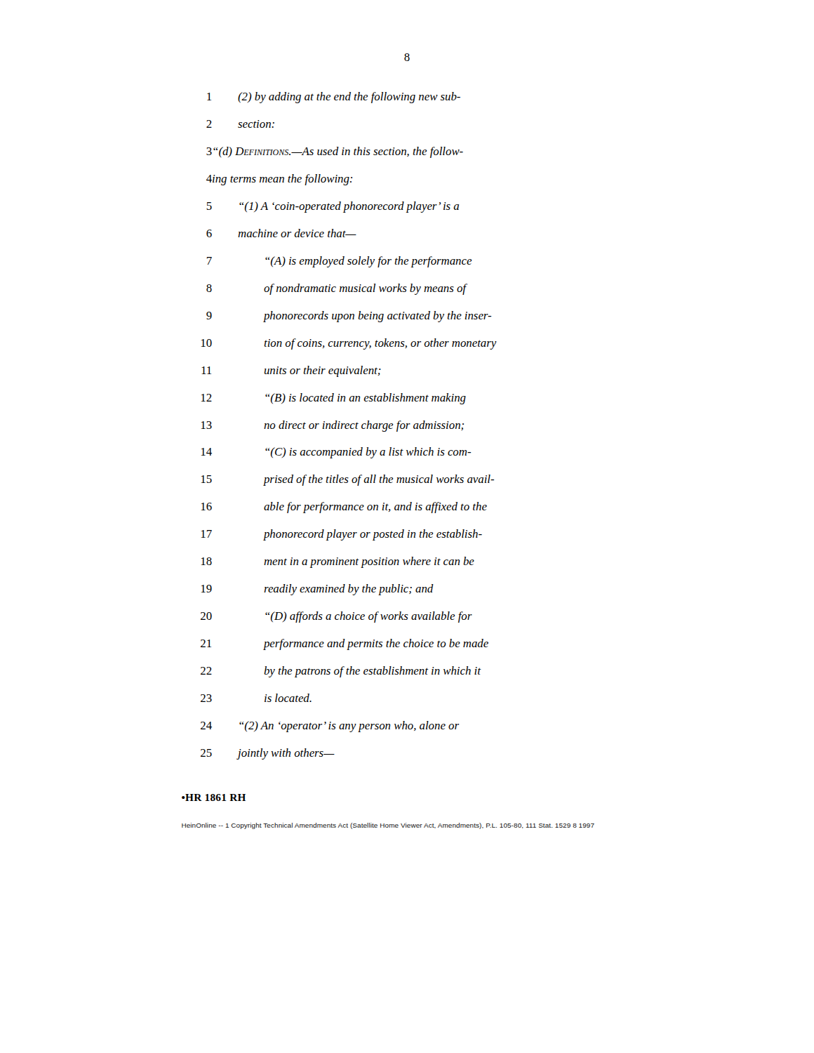8
| 1 | (2) by adding at the end the following new sub- |
| 2 | section: |
| 3 | “(d) Definitions. —As used in this section, the follow- |
| 4 | ing terms mean the following: |
| 5 | “(1) A ‘coin-operated phonorecord player’ is a |
| 6 | machine or device that— |
| 7 | “(A) is employed solely for the performance |
| 8 | of nondramatic musical works by means of |
| 9 | phonorecords upon being activated by the inser- |
| 10 | tion of coins, currency, tokens, or other monetary |
| 11 | units or their equivalent; |
| 12 | “(B) is located in an establishment making |
| 13 | no direct or indirect charge for admission; |
| 14 | “(C) is accompanied by a list which is com- |
| 15 | prised of the titles of all the musical works avail- |
| 16 | able for performance on it, and is affixed to the |
| 17 | phonorecord player or posted in the establish- |
| 18 | ment in a prominent position where it can be |
| 19 | readily examined by the public; and |
| 20 | “(D) affords a choice of works available for |
| 21 | performance and permits the choice to be made |
| 22 | by the patrons of the establishment in which it |
| 23 | is located. |
| 24 | “(2) An ‘operator’ is any person who, alone or |
| 25 | jointly with others— |
•HR 1861 RH
HeinOnline -- 1 Copyright Technical Amendments Act (Satellite Home Viewer Act, Amendments), P.L. 105-80, 111 Stat. 1529 8 1997